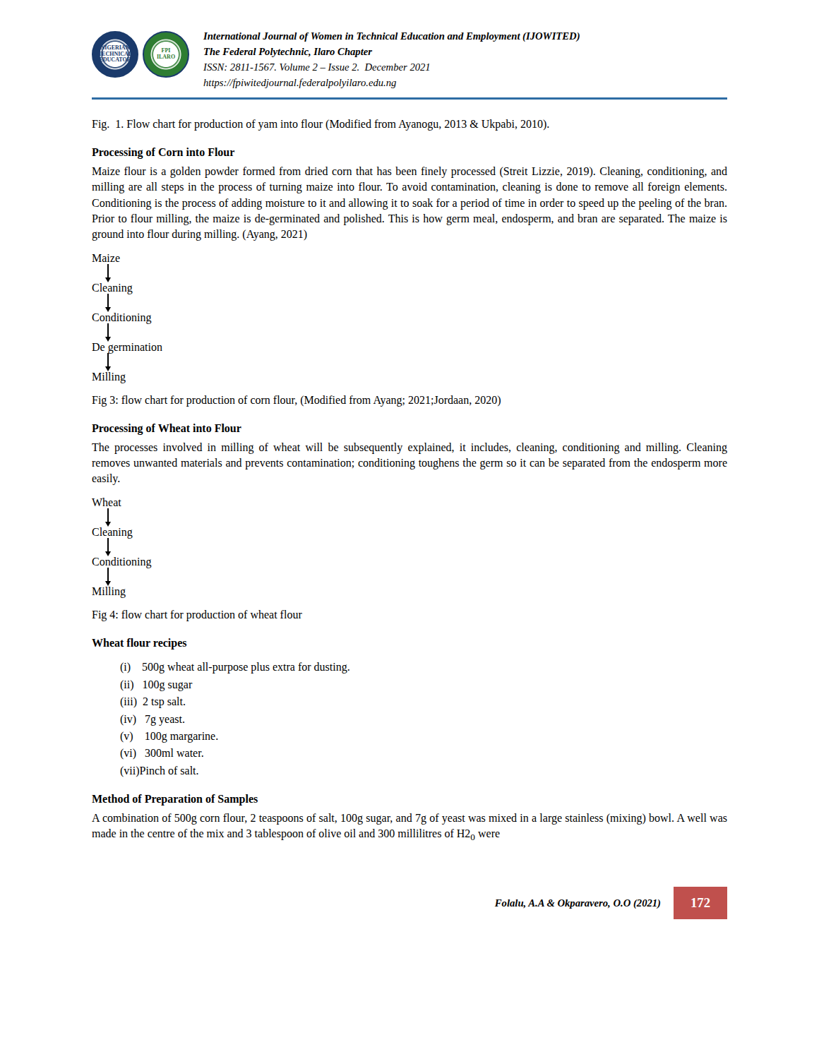NIGERIAN
TECHNICAL
EDUCATOR
FPI
ILARO
International Journal of Women in Technical Education and Employment (IJOWITED)
The Federal Polytechnic, Ilaro Chapter
ISSN: 2811-1567. Volume 2 – Issue 2. December 2021
https://fpiwitedjournal.federalpolyilaro.edu.ng
Fig. 1. Flow chart for production of yam into flour (Modified from Ayanogu, 2013 & Ukpabi, 2010).
Processing of Corn into Flour
Maize flour is a golden powder formed from dried corn that has been finely processed (Streit Lizzie, 2019). Cleaning, conditioning, and milling are all steps in the process of turning maize into flour. To avoid contamination, cleaning is done to remove all foreign elements. Conditioning is the process of adding moisture to it and allowing it to soak for a period of time in order to speed up the peeling of the bran. Prior to flour milling, the maize is de-germinated and polished. This is how germ meal, endosperm, and bran are separated. The maize is ground into flour during milling. (Ayang, 2021)
Maize Cleaning Conditioning De germination Milling
Fig 3: flow chart for production of corn flour, (Modified from Ayang; 2021;Jordaan, 2020)
Processing of Wheat into Flour
The processes involved in milling of wheat will be subsequently explained, it includes, cleaning, conditioning and milling. Cleaning removes unwanted materials and prevents contamination; conditioning toughens the germ so it can be separated from the endosperm more easily.
Wheat Cleaning Conditioning Milling
Fig 4: flow chart for production of wheat flour
Wheat flour recipes
(i) 500g wheat all-purpose plus extra for dusting.
(ii) 100g sugar
(iii) 2 tsp salt.
(iv) 7g yeast.
(v) 100g margarine.
(vi) 300ml water.
(vii)Pinch of salt.
Method of Preparation of Samples
A combination of 500g corn flour, 2 teaspoons of salt, 100g sugar, and 7g of yeast was mixed in a large stainless (mixing) bowl. A well was made in the centre of the mix and 3 tablespoon of olive oil and 300 millilitres of H20 were
Folalu, A.A & Okparavero, O.O (2021) 172